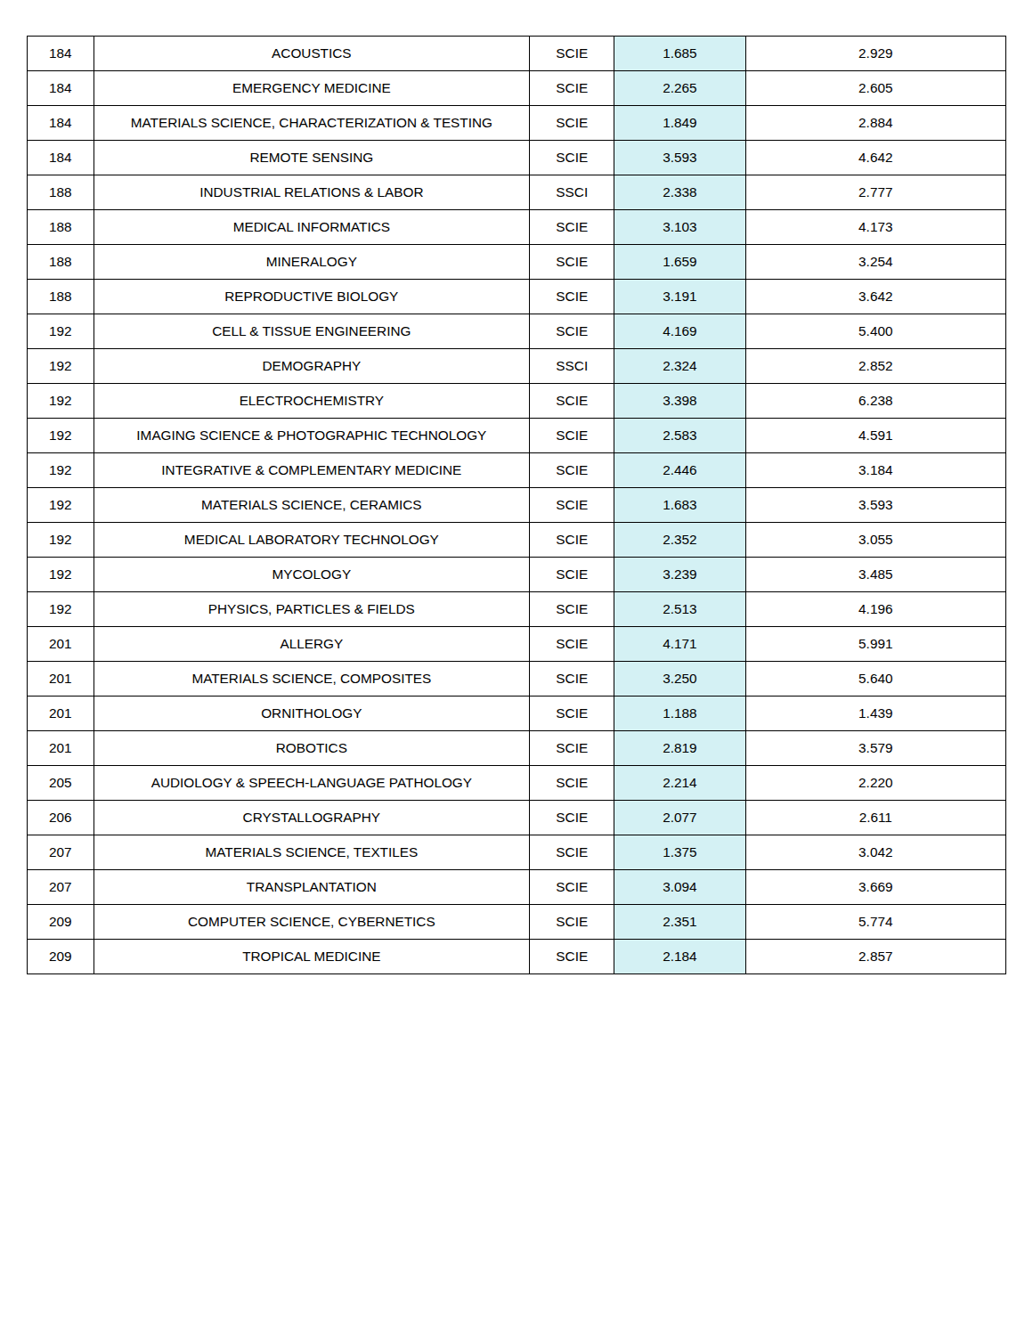| 184 | ACOUSTICS | SCIE | 1.685 | 2.929 |
| 184 | EMERGENCY MEDICINE | SCIE | 2.265 | 2.605 |
| 184 | MATERIALS SCIENCE, CHARACTERIZATION & TESTING | SCIE | 1.849 | 2.884 |
| 184 | REMOTE SENSING | SCIE | 3.593 | 4.642 |
| 188 | INDUSTRIAL RELATIONS & LABOR | SSCI | 2.338 | 2.777 |
| 188 | MEDICAL INFORMATICS | SCIE | 3.103 | 4.173 |
| 188 | MINERALOGY | SCIE | 1.659 | 3.254 |
| 188 | REPRODUCTIVE BIOLOGY | SCIE | 3.191 | 3.642 |
| 192 | CELL & TISSUE ENGINEERING | SCIE | 4.169 | 5.400 |
| 192 | DEMOGRAPHY | SSCI | 2.324 | 2.852 |
| 192 | ELECTROCHEMISTRY | SCIE | 3.398 | 6.238 |
| 192 | IMAGING SCIENCE & PHOTOGRAPHIC TECHNOLOGY | SCIE | 2.583 | 4.591 |
| 192 | INTEGRATIVE & COMPLEMENTARY MEDICINE | SCIE | 2.446 | 3.184 |
| 192 | MATERIALS SCIENCE, CERAMICS | SCIE | 1.683 | 3.593 |
| 192 | MEDICAL LABORATORY TECHNOLOGY | SCIE | 2.352 | 3.055 |
| 192 | MYCOLOGY | SCIE | 3.239 | 3.485 |
| 192 | PHYSICS, PARTICLES & FIELDS | SCIE | 2.513 | 4.196 |
| 201 | ALLERGY | SCIE | 4.171 | 5.991 |
| 201 | MATERIALS SCIENCE, COMPOSITES | SCIE | 3.250 | 5.640 |
| 201 | ORNITHOLOGY | SCIE | 1.188 | 1.439 |
| 201 | ROBOTICS | SCIE | 2.819 | 3.579 |
| 205 | AUDIOLOGY & SPEECH-LANGUAGE PATHOLOGY | SCIE | 2.214 | 2.220 |
| 206 | CRYSTALLOGRAPHY | SCIE | 2.077 | 2.611 |
| 207 | MATERIALS SCIENCE, TEXTILES | SCIE | 1.375 | 3.042 |
| 207 | TRANSPLANTATION | SCIE | 3.094 | 3.669 |
| 209 | COMPUTER SCIENCE, CYBERNETICS | SCIE | 2.351 | 5.774 |
| 209 | TROPICAL MEDICINE | SCIE | 2.184 | 2.857 |